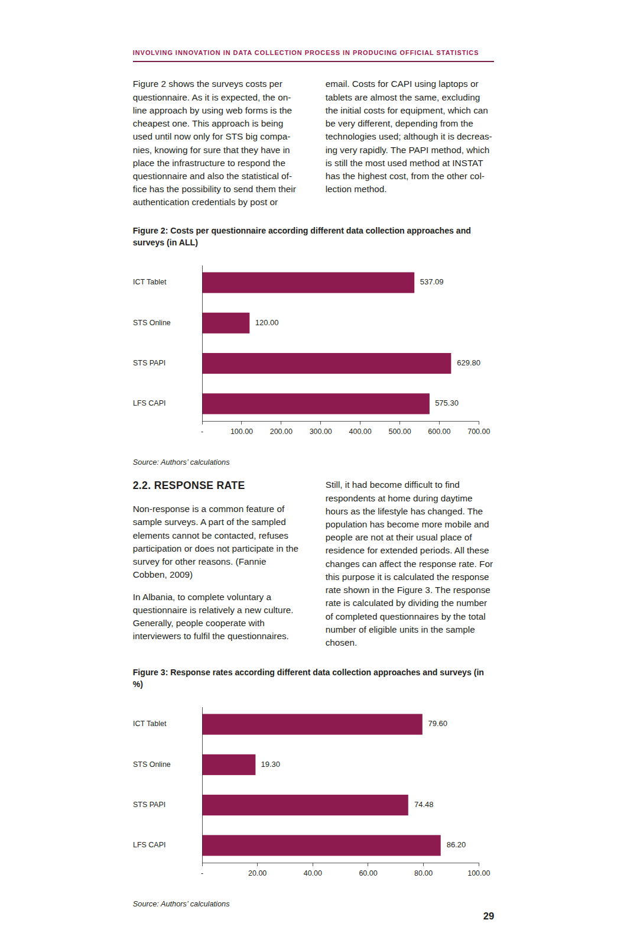Involving innovation in data collection process in producing official statistics
Figure 2 shows the surveys costs per questionnaire. As it is expected, the online approach by using web forms is the cheapest one. This approach is being used until now only for STS big companies, knowing for sure that they have in place the infrastructure to respond the questionnaire and also the statistical office has the possibility to send them their authentication credentials by post or email. Costs for CAPI using laptops or tablets are almost the same, excluding the initial costs for equipment, which can be very different, depending from the technologies used; although it is decreasing very rapidly. The PAPI method, which is still the most used method at INSTAT has the highest cost, from the other collection method.
Figure 2: Costs per questionnaire according different data collection approaches and surveys (in ALL)
ICT Tablet STS Online STS PAPI LFS CAPI 537.09 120.00 629.80 575.30 - 100.00 200.00 300.00 400.00 500.00 600.00 700.00
Source: Authors’ calculations
2.2. RESPONSE RATE
Non-response is a common feature of sample surveys. A part of the sampled elements cannot be contacted, refuses participation or does not participate in the survey for other reasons. (Fannie Cobben, 2009)
In Albania, to complete voluntary a questionnaire is relatively a new culture. Generally, people cooperate with interviewers to fulfil the questionnaires. Still, it had become difficult to find respondents at home during daytime hours as the lifestyle has changed. The population has become more mobile and people are not at their usual place of residence for extended periods. All these changes can affect the response rate. For this purpose it is calculated the response rate shown in the Figure 3. The response rate is calculated by dividing the number of completed questionnaires by the total number of eligible units in the sample chosen.
Figure 3: Response rates according different data collection approaches and surveys (in %)
ICT Tablet STS Online STS PAPI LFS CAPI 79.60 19.30 74.48 86.20 - 20.00 40.00 60.00 80.00 100.00
Source: Authors’ calculations
29